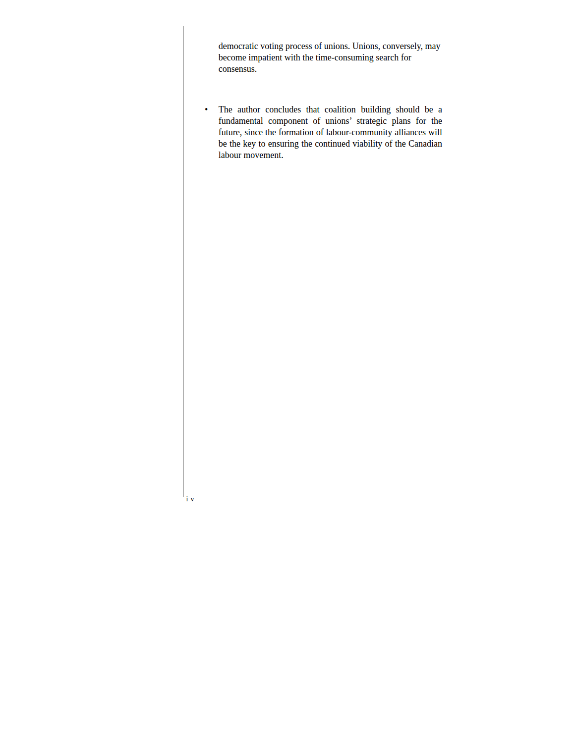democratic voting process of unions. Unions, conversely, may
become impatient with the time-consuming search for consensus.
The author concludes that coalition building should be a fundamental component of unions’ strategic plans for the future, since the formation of labour-community alliances will be the key to ensuring the continued viability of the Canadian labour movement.
i v